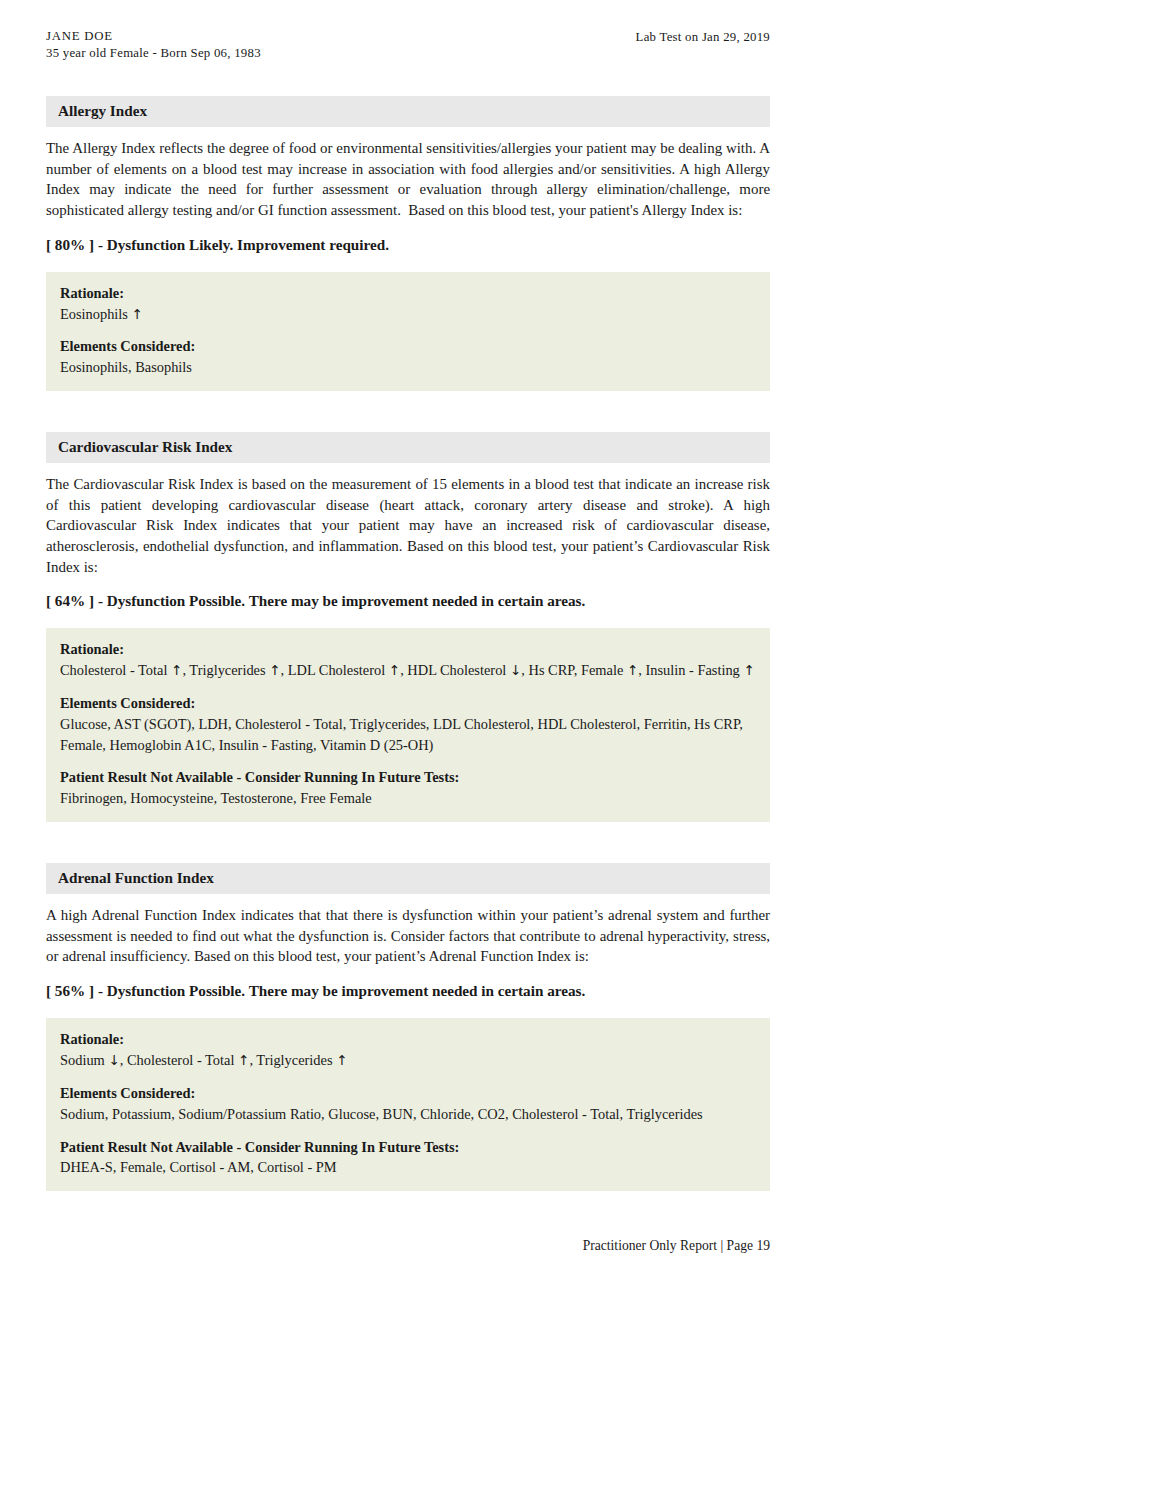JANE DOE
35 year old Female - Born Sep 06, 1983
Lab Test on Jan 29, 2019
Allergy Index
The Allergy Index reflects the degree of food or environmental sensitivities/allergies your patient may be dealing with. A number of elements on a blood test may increase in association with food allergies and/or sensitivities. A high Allergy Index may indicate the need for further assessment or evaluation through allergy elimination/challenge, more sophisticated allergy testing and/or GI function assessment. Based on this blood test, your patient's Allergy Index is:
[ 80% ] - Dysfunction Likely. Improvement required.
Rationale:
Eosinophils ↑
Elements Considered:
Eosinophils, Basophils
Cardiovascular Risk Index
The Cardiovascular Risk Index is based on the measurement of 15 elements in a blood test that indicate an increase risk of this patient developing cardiovascular disease (heart attack, coronary artery disease and stroke). A high Cardiovascular Risk Index indicates that your patient may have an increased risk of cardiovascular disease, atherosclerosis, endothelial dysfunction, and inflammation. Based on this blood test, your patient’s Cardiovascular Risk Index is:
[ 64% ] - Dysfunction Possible. There may be improvement needed in certain areas.
Rationale:
Cholesterol - Total ↑, Triglycerides ↑, LDL Cholesterol ↑, HDL Cholesterol ↓, Hs CRP, Female ↑, Insulin - Fasting ↑
Elements Considered:
Glucose, AST (SGOT), LDH, Cholesterol - Total, Triglycerides, LDL Cholesterol, HDL Cholesterol, Ferritin, Hs CRP, Female, Hemoglobin A1C, Insulin - Fasting, Vitamin D (25-OH)
Patient Result Not Available - Consider Running In Future Tests:
Fibrinogen, Homocysteine, Testosterone, Free Female
Adrenal Function Index
A high Adrenal Function Index indicates that that there is dysfunction within your patient’s adrenal system and further assessment is needed to find out what the dysfunction is. Consider factors that contribute to adrenal hyperactivity, stress, or adrenal insufficiency. Based on this blood test, your patient’s Adrenal Function Index is:
[ 56% ] - Dysfunction Possible. There may be improvement needed in certain areas.
Rationale:
Sodium ↓, Cholesterol - Total ↑, Triglycerides ↑
Elements Considered:
Sodium, Potassium, Sodium/Potassium Ratio, Glucose, BUN, Chloride, CO2, Cholesterol - Total, Triglycerides
Patient Result Not Available - Consider Running In Future Tests:
DHEA-S, Female, Cortisol - AM, Cortisol - PM
Practitioner Only Report | Page 19